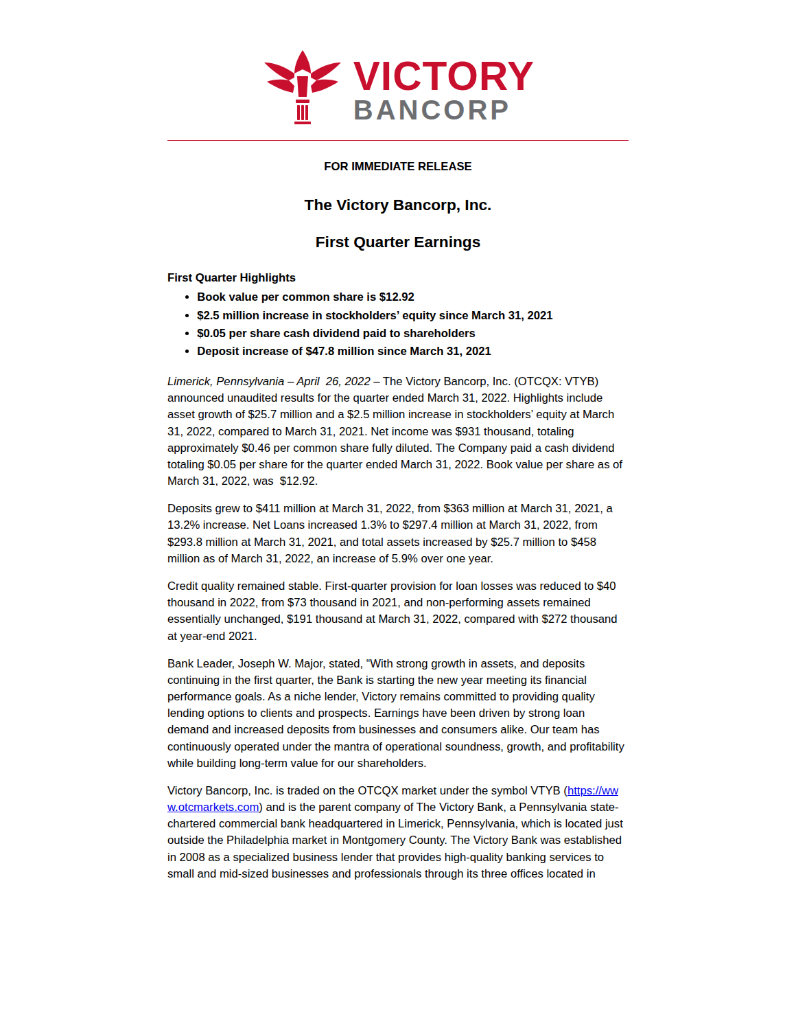VICTORY
BANCORP
FOR IMMEDIATE RELEASE
The Victory Bancorp, Inc.
First Quarter Earnings
First Quarter Highlights
Book value per common share is $12.92
$2.5 million increase in stockholders’ equity since March 31, 2021
$0.05 per share cash dividend paid to shareholders
Deposit increase of $47.8 million since March 31, 2021
Limerick, Pennsylvania – April 26, 2022 – The Victory Bancorp, Inc. (OTCQX: VTYB) announced unaudited results for the quarter ended March 31, 2022. Highlights include asset growth of $25.7 million and a $2.5 million increase in stockholders’ equity at March 31, 2022, compared to March 31, 2021. Net income was $931 thousand, totaling approximately $0.46 per common share fully diluted. The Company paid a cash dividend totaling $0.05 per share for the quarter ended March 31, 2022. Book value per share as of March 31, 2022, was $12.92.
Deposits grew to $411 million at March 31, 2022, from $363 million at March 31, 2021, a 13.2% increase. Net Loans increased 1.3% to $297.4 million at March 31, 2022, from $293.8 million at March 31, 2021, and total assets increased by $25.7 million to $458 million as of March 31, 2022, an increase of 5.9% over one year.
Credit quality remained stable. First-quarter provision for loan losses was reduced to $40 thousand in 2022, from $73 thousand in 2021, and non-performing assets remained essentially unchanged, $191 thousand at March 31, 2022, compared with $272 thousand at year-end 2021.
Bank Leader, Joseph W. Major, stated, “With strong growth in assets, and deposits continuing in the first quarter, the Bank is starting the new year meeting its financial performance goals. As a niche lender, Victory remains committed to providing quality lending options to clients and prospects. Earnings have been driven by strong loan demand and increased deposits from businesses and consumers alike. Our team has continuously operated under the mantra of operational soundness, growth, and profitability while building long-term value for our shareholders.
Victory Bancorp, Inc. is traded on the OTCQX market under the symbol VTYB (https://www.otcmarkets.com) and is the parent company of The Victory Bank, a Pennsylvania state-chartered commercial bank headquartered in Limerick, Pennsylvania, which is located just outside the Philadelphia market in Montgomery County. The Victory Bank was established in 2008 as a specialized business lender that provides high-quality banking services to small and mid-sized businesses and professionals through its three offices located in